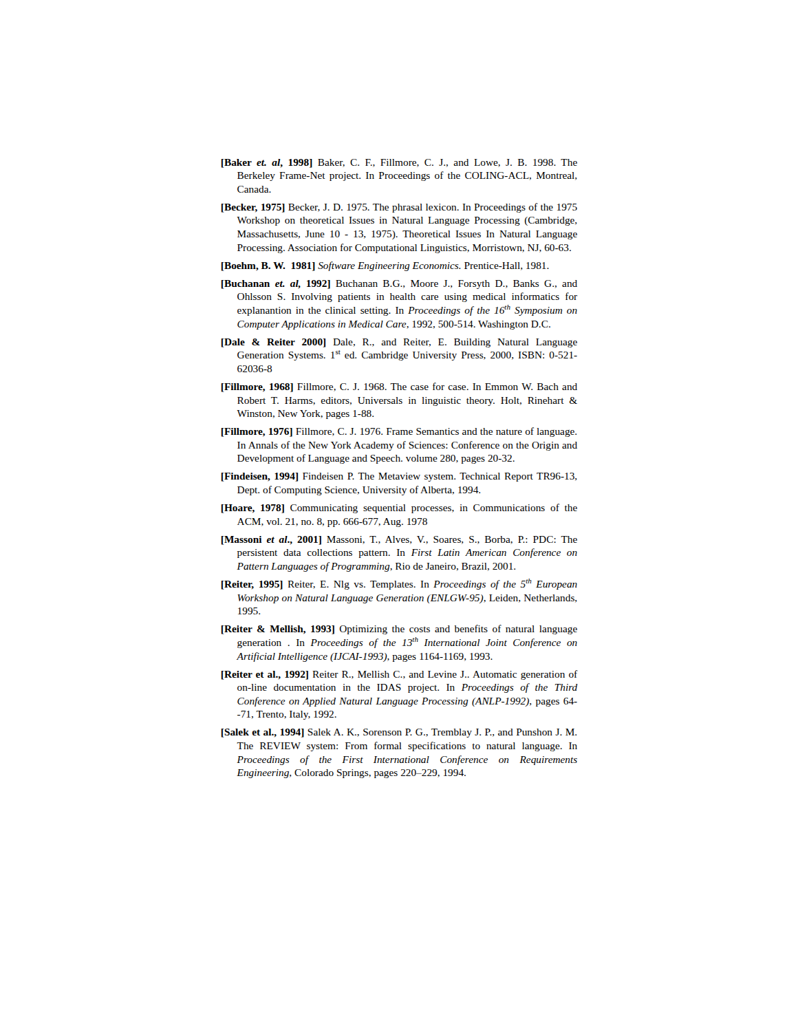[Baker et. al, 1998] Baker, C. F., Fillmore, C. J., and Lowe, J. B. 1998. The Berkeley Frame-Net project. In Proceedings of the COLING-ACL, Montreal, Canada.
[Becker, 1975] Becker, J. D. 1975. The phrasal lexicon. In Proceedings of the 1975 Workshop on theoretical Issues in Natural Language Processing (Cambridge, Massachusetts, June 10 - 13, 1975). Theoretical Issues In Natural Language Processing. Association for Computational Linguistics, Morristown, NJ, 60-63.
[Boehm, B. W. 1981] Software Engineering Economics. Prentice-Hall, 1981.
[Buchanan et. al, 1992] Buchanan B.G., Moore J., Forsyth D., Banks G., and Ohlsson S. Involving patients in health care using medical informatics for explanantion in the clinical setting. In Proceedings of the 16th Symposium on Computer Applications in Medical Care, 1992, 500-514. Washington D.C.
[Dale & Reiter 2000] Dale, R., and Reiter, E. Building Natural Language Generation Systems. 1st ed. Cambridge University Press, 2000, ISBN: 0-521-62036-8
[Fillmore, 1968] Fillmore, C. J. 1968. The case for case. In Emmon W. Bach and Robert T. Harms, editors, Universals in linguistic theory. Holt, Rinehart & Winston, New York, pages 1-88.
[Fillmore, 1976] Fillmore, C. J. 1976. Frame Semantics and the nature of language. In Annals of the New York Academy of Sciences: Conference on the Origin and Development of Language and Speech. volume 280, pages 20-32.
[Findeisen, 1994] Findeisen P. The Metaview system. Technical Report TR96-13, Dept. of Computing Science, University of Alberta, 1994.
[Hoare, 1978] Communicating sequential processes, in Communications of the ACM, vol. 21, no. 8, pp. 666-677, Aug. 1978
[Massoni et al., 2001] Massoni, T., Alves, V., Soares, S., Borba, P.: PDC: The persistent data collections pattern. In First Latin American Conference on Pattern Languages of Programming, Rio de Janeiro, Brazil, 2001.
[Reiter, 1995] Reiter, E. Nlg vs. Templates. In Proceedings of the 5th European Workshop on Natural Language Generation (ENLGW-95), Leiden, Netherlands, 1995.
[Reiter & Mellish, 1993] Optimizing the costs and benefits of natural language generation . In Proceedings of the 13th International Joint Conference on Artificial Intelligence (IJCAI-1993), pages 1164-1169, 1993.
[Reiter et al., 1992] Reiter R., Mellish C., and Levine J.. Automatic generation of on-line documentation in the IDAS project. In Proceedings of the Third Conference on Applied Natural Language Processing (ANLP-1992), pages 64--71, Trento, Italy, 1992.
[Salek et al., 1994] Salek A. K., Sorenson P. G., Tremblay J. P., and Punshon J. M. The REVIEW system: From formal specifications to natural language. In Proceedings of the First International Conference on Requirements Engineering, Colorado Springs, pages 220–229, 1994.